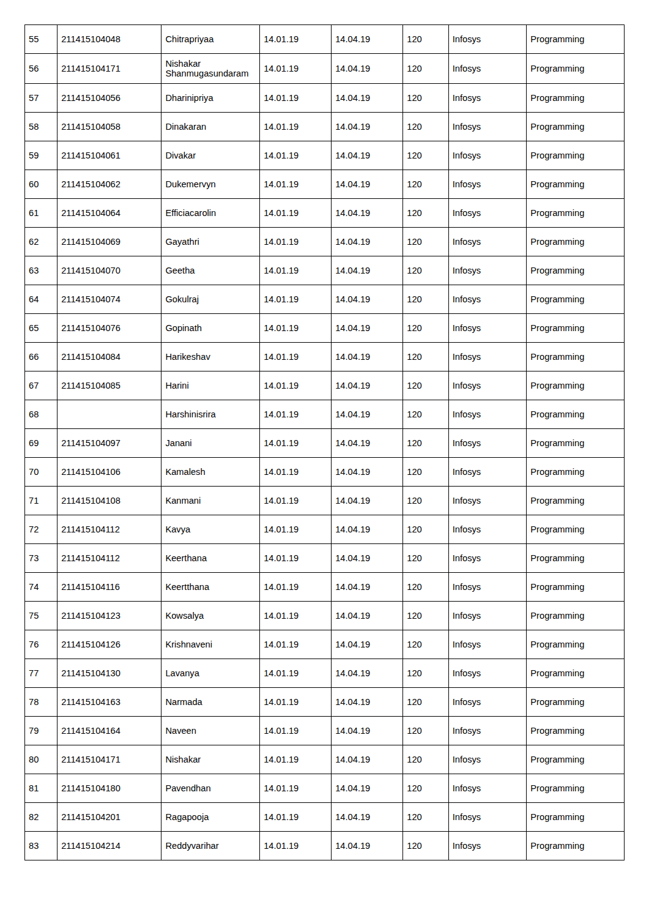| 55 | 211415104048 | Chitrapriyaa | 14.01.19 | 14.04.19 | 120 | Infosys | Programming |
| 56 | 211415104171 | Nishakar Shanmugasundaram | 14.01.19 | 14.04.19 | 120 | Infosys | Programming |
| 57 | 211415104056 | Dharinipriya | 14.01.19 | 14.04.19 | 120 | Infosys | Programming |
| 58 | 211415104058 | Dinakaran | 14.01.19 | 14.04.19 | 120 | Infosys | Programming |
| 59 | 211415104061 | Divakar | 14.01.19 | 14.04.19 | 120 | Infosys | Programming |
| 60 | 211415104062 | Dukemervyn | 14.01.19 | 14.04.19 | 120 | Infosys | Programming |
| 61 | 211415104064 | Efficiacarolin | 14.01.19 | 14.04.19 | 120 | Infosys | Programming |
| 62 | 211415104069 | Gayathri | 14.01.19 | 14.04.19 | 120 | Infosys | Programming |
| 63 | 211415104070 | Geetha | 14.01.19 | 14.04.19 | 120 | Infosys | Programming |
| 64 | 211415104074 | Gokulraj | 14.01.19 | 14.04.19 | 120 | Infosys | Programming |
| 65 | 211415104076 | Gopinath | 14.01.19 | 14.04.19 | 120 | Infosys | Programming |
| 66 | 211415104084 | Harikeshav | 14.01.19 | 14.04.19 | 120 | Infosys | Programming |
| 67 | 211415104085 | Harini | 14.01.19 | 14.04.19 | 120 | Infosys | Programming |
| 68 | | Harshinisrira | 14.01.19 | 14.04.19 | 120 | Infosys | Programming |
| 69 | 211415104097 | Janani | 14.01.19 | 14.04.19 | 120 | Infosys | Programming |
| 70 | 211415104106 | Kamalesh | 14.01.19 | 14.04.19 | 120 | Infosys | Programming |
| 71 | 211415104108 | Kanmani | 14.01.19 | 14.04.19 | 120 | Infosys | Programming |
| 72 | 211415104112 | Kavya | 14.01.19 | 14.04.19 | 120 | Infosys | Programming |
| 73 | 211415104112 | Keerthana | 14.01.19 | 14.04.19 | 120 | Infosys | Programming |
| 74 | 211415104116 | Keertthana | 14.01.19 | 14.04.19 | 120 | Infosys | Programming |
| 75 | 211415104123 | Kowsalya | 14.01.19 | 14.04.19 | 120 | Infosys | Programming |
| 76 | 211415104126 | Krishnaveni | 14.01.19 | 14.04.19 | 120 | Infosys | Programming |
| 77 | 211415104130 | Lavanya | 14.01.19 | 14.04.19 | 120 | Infosys | Programming |
| 78 | 211415104163 | Narmada | 14.01.19 | 14.04.19 | 120 | Infosys | Programming |
| 79 | 211415104164 | Naveen | 14.01.19 | 14.04.19 | 120 | Infosys | Programming |
| 80 | 211415104171 | Nishakar | 14.01.19 | 14.04.19 | 120 | Infosys | Programming |
| 81 | 211415104180 | Pavendhan | 14.01.19 | 14.04.19 | 120 | Infosys | Programming |
| 82 | 211415104201 | Ragapooja | 14.01.19 | 14.04.19 | 120 | Infosys | Programming |
| 83 | 211415104214 | Reddyvarihar | 14.01.19 | 14.04.19 | 120 | Infosys | Programming |